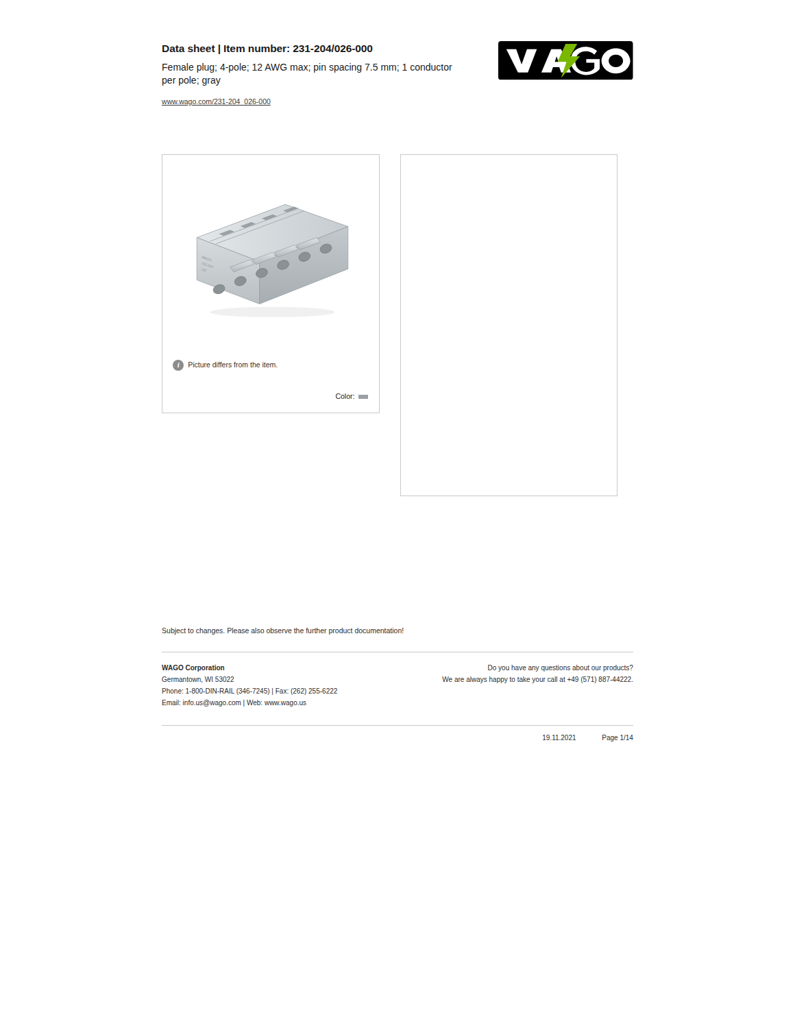Data sheet | Item number: 231-204/026-000
Female plug; 4-pole; 12 AWG max; pin spacing 7.5 mm; 1 conductor per pole; gray
www.wago.com/231-204_026-000
WAGO 231-204 CE
i Picture differs from the item.
Color:
Subject to changes. Please also observe the further product documentation!
WAGO Corporation
Germantown, WI 53022
Phone: 1-800-DIN-RAIL (346-7245) | Fax: (262) 255-6222
Email: info.us@wago.com | Web: www.wago.us
Do you have any questions about our products?
We are always happy to take your call at +49 (571) 887-44222.
19.11.2021 Page 1/14